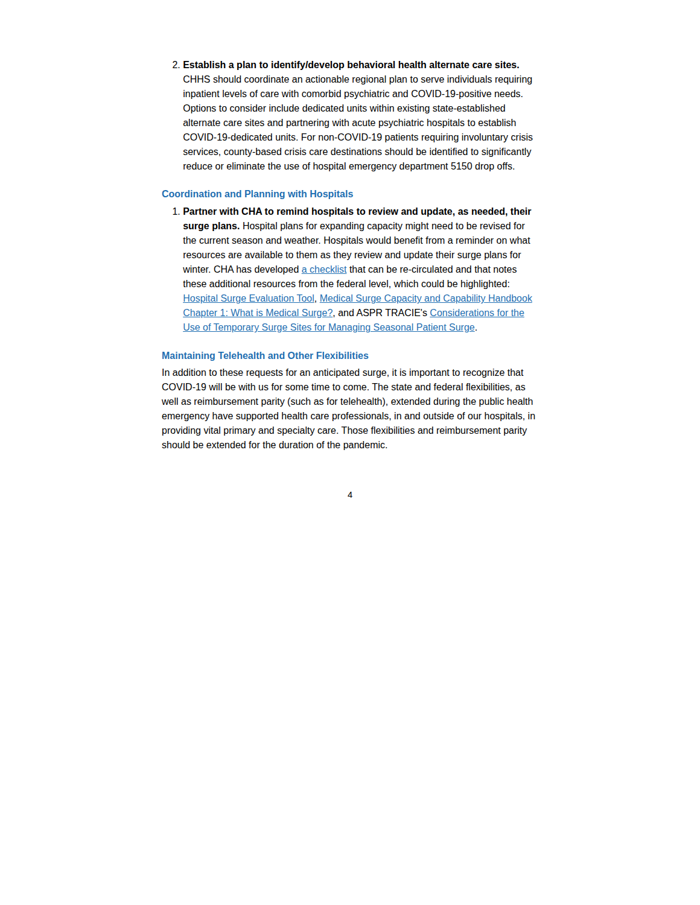Establish a plan to identify/develop behavioral health alternate care sites. CHHS should coordinate an actionable regional plan to serve individuals requiring inpatient levels of care with comorbid psychiatric and COVID-19-positive needs. Options to consider include dedicated units within existing state-established alternate care sites and partnering with acute psychiatric hospitals to establish COVID-19-dedicated units. For non-COVID-19 patients requiring involuntary crisis services, county-based crisis care destinations should be identified to significantly reduce or eliminate the use of hospital emergency department 5150 drop offs.
Coordination and Planning with Hospitals
Partner with CHA to remind hospitals to review and update, as needed, their surge plans. Hospital plans for expanding capacity might need to be revised for the current season and weather. Hospitals would benefit from a reminder on what resources are available to them as they review and update their surge plans for winter. CHA has developed a checklist that can be re-circulated and that notes these additional resources from the federal level, which could be highlighted: Hospital Surge Evaluation Tool, Medical Surge Capacity and Capability Handbook Chapter 1: What is Medical Surge?, and ASPR TRACIE's Considerations for the Use of Temporary Surge Sites for Managing Seasonal Patient Surge.
Maintaining Telehealth and Other Flexibilities
In addition to these requests for an anticipated surge, it is important to recognize that COVID-19 will be with us for some time to come. The state and federal flexibilities, as well as reimbursement parity (such as for telehealth), extended during the public health emergency have supported health care professionals, in and outside of our hospitals, in providing vital primary and specialty care. Those flexibilities and reimbursement parity should be extended for the duration of the pandemic.
4